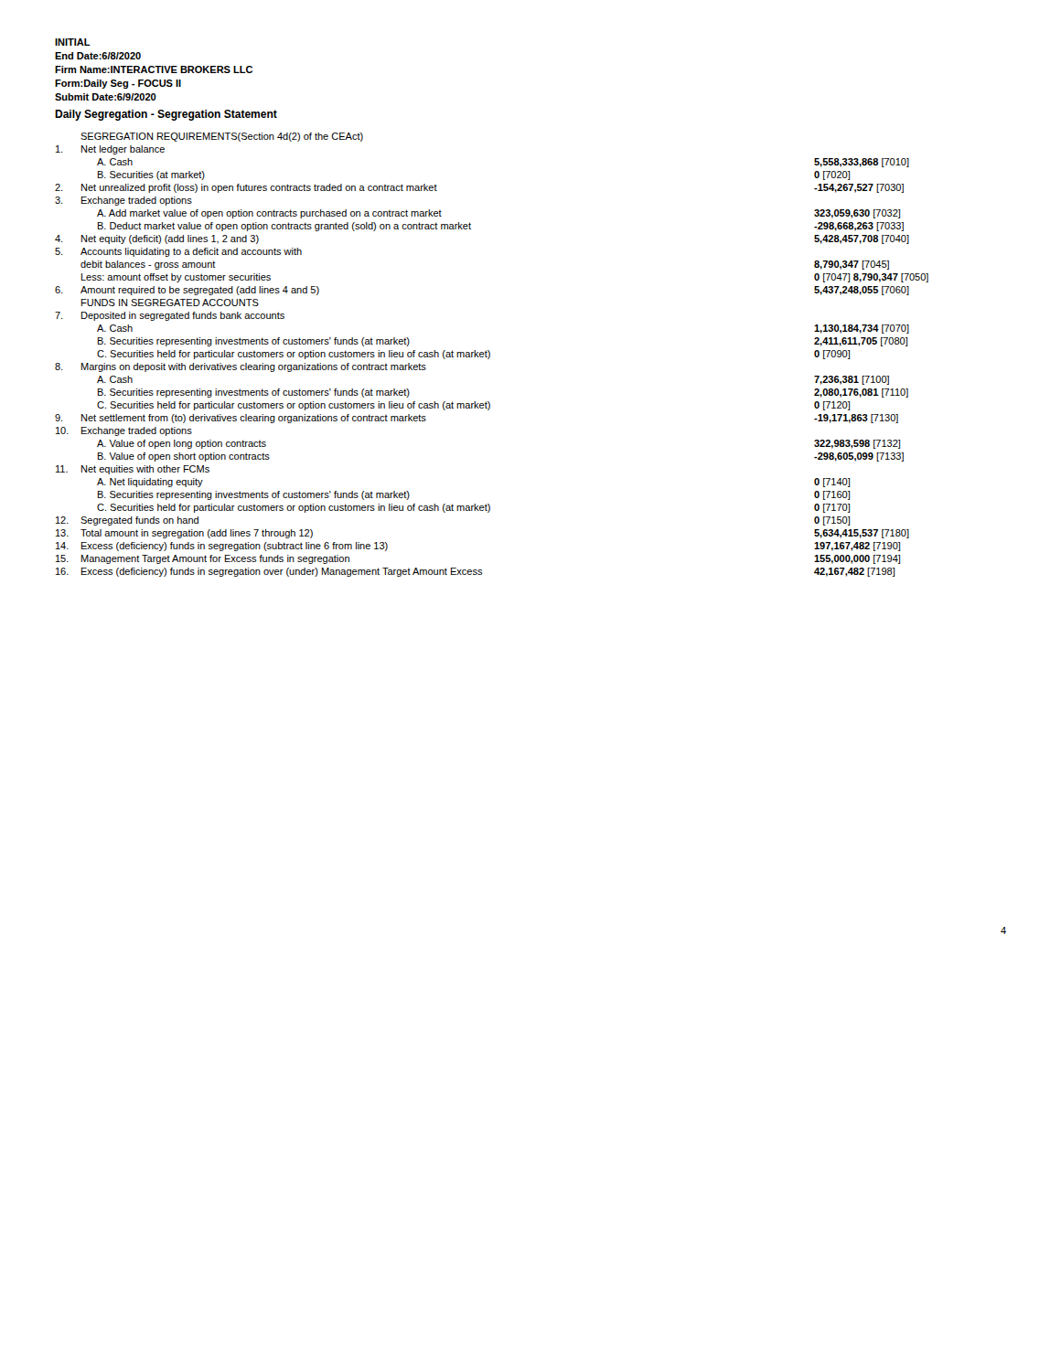INITIAL
End Date:6/8/2020
Firm Name:INTERACTIVE BROKERS LLC
Form:Daily Seg - FOCUS II
Submit Date:6/9/2020
Daily Segregation - Segregation Statement
| | SEGREGATION REQUIREMENTS(Section 4d(2) of the CEAct) | |
| 1. | Net ledger balance | |
| | A. Cash | 5,558,333,868 [7010] |
| | B. Securities (at market) | 0 [7020] |
| 2. | Net unrealized profit (loss) in open futures contracts traded on a contract market | -154,267,527 [7030] |
| 3. | Exchange traded options | |
| | A. Add market value of open option contracts purchased on a contract market | 323,059,630 [7032] |
| | B. Deduct market value of open option contracts granted (sold) on a contract market | -298,668,263 [7033] |
| 4. | Net equity (deficit) (add lines 1, 2 and 3) | 5,428,457,708 [7040] |
| 5. | Accounts liquidating to a deficit and accounts with | |
| | debit balances - gross amount | 8,790,347 [7045] |
| | Less: amount offset by customer securities | 0 [7047] 8,790,347 [7050] |
| 6. | Amount required to be segregated (add lines 4 and 5) | 5,437,248,055 [7060] |
| | FUNDS IN SEGREGATED ACCOUNTS | |
| 7. | Deposited in segregated funds bank accounts | |
| | A. Cash | 1,130,184,734 [7070] |
| | B. Securities representing investments of customers' funds (at market) | 2,411,611,705 [7080] |
| | C. Securities held for particular customers or option customers in lieu of cash (at market) | 0 [7090] |
| 8. | Margins on deposit with derivatives clearing organizations of contract markets | |
| | A. Cash | 7,236,381 [7100] |
| | B. Securities representing investments of customers' funds (at market) | 2,080,176,081 [7110] |
| | C. Securities held for particular customers or option customers in lieu of cash (at market) | 0 [7120] |
| 9. | Net settlement from (to) derivatives clearing organizations of contract markets | -19,171,863 [7130] |
| 10. | Exchange traded options | |
| | A. Value of open long option contracts | 322,983,598 [7132] |
| | B. Value of open short option contracts | -298,605,099 [7133] |
| 11. | Net equities with other FCMs | |
| | A. Net liquidating equity | 0 [7140] |
| | B. Securities representing investments of customers' funds (at market) | 0 [7160] |
| | C. Securities held for particular customers or option customers in lieu of cash (at market) | 0 [7170] |
| 12. | Segregated funds on hand | 0 [7150] |
| 13. | Total amount in segregation (add lines 7 through 12) | 5,634,415,537 [7180] |
| 14. | Excess (deficiency) funds in segregation (subtract line 6 from line 13) | 197,167,482 [7190] |
| 15. | Management Target Amount for Excess funds in segregation | 155,000,000 [7194] |
| 16. | Excess (deficiency) funds in segregation over (under) Management Target Amount Excess | 42,167,482 [7198] |
4